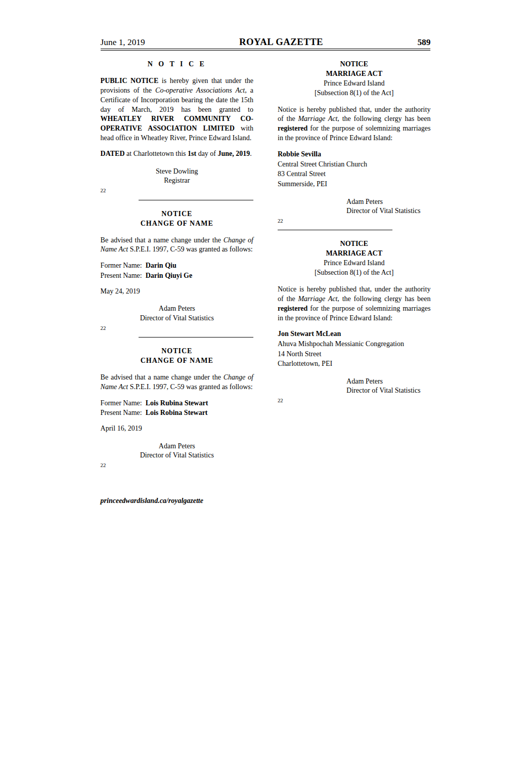June 1, 2019 ROYAL GAZETTE 589
N O T I C E
PUBLIC NOTICE is hereby given that under the provisions of the Co-operative Associations Act, a Certificate of Incorporation bearing the date the 15th day of March, 2019 has been granted to WHEATLEY RIVER COMMUNITY CO-OPERATIVE ASSOCIATION LIMITED with head office in Wheatley River, Prince Edward Island.
DATED at Charlottetown this 1st day of June, 2019.
Steve Dowling
Registrar
22
NOTICE
CHANGE OF NAME
Be advised that a name change under the Change of Name Act S.P.E.I. 1997, C-59 was granted as follows:
Former Name: Darin Qiu
Present Name: Darin Qiuyi Ge
May 24, 2019
Adam Peters
Director of Vital Statistics
22
NOTICE
CHANGE OF NAME
Be advised that a name change under the Change of Name Act S.P.E.I. 1997, C-59 was granted as follows:
Former Name: Lois Rubina Stewart
Present Name: Lois Robina Stewart
April 16, 2019
Adam Peters
Director of Vital Statistics
22
NOTICE
MARRIAGE ACT
Prince Edward Island
[Subsection 8(1) of the Act]
Notice is hereby published that, under the authority of the Marriage Act, the following clergy has been registered for the purpose of solemnizing marriages in the province of Prince Edward Island:
Robbie Sevilla
Central Street Christian Church
83 Central Street
Summerside, PEI
Adam Peters
Director of Vital Statistics
22
NOTICE
MARRIAGE ACT
Prince Edward Island
[Subsection 8(1) of the Act]
Notice is hereby published that, under the authority of the Marriage Act, the following clergy has been registered for the purpose of solemnizing marriages in the province of Prince Edward Island:
Jon Stewart McLean
Ahuva Mishpochah Messianic Congregation
14 North Street
Charlottetown, PEI
Adam Peters
Director of Vital Statistics
22
princeedwardisland.ca/royalgazette